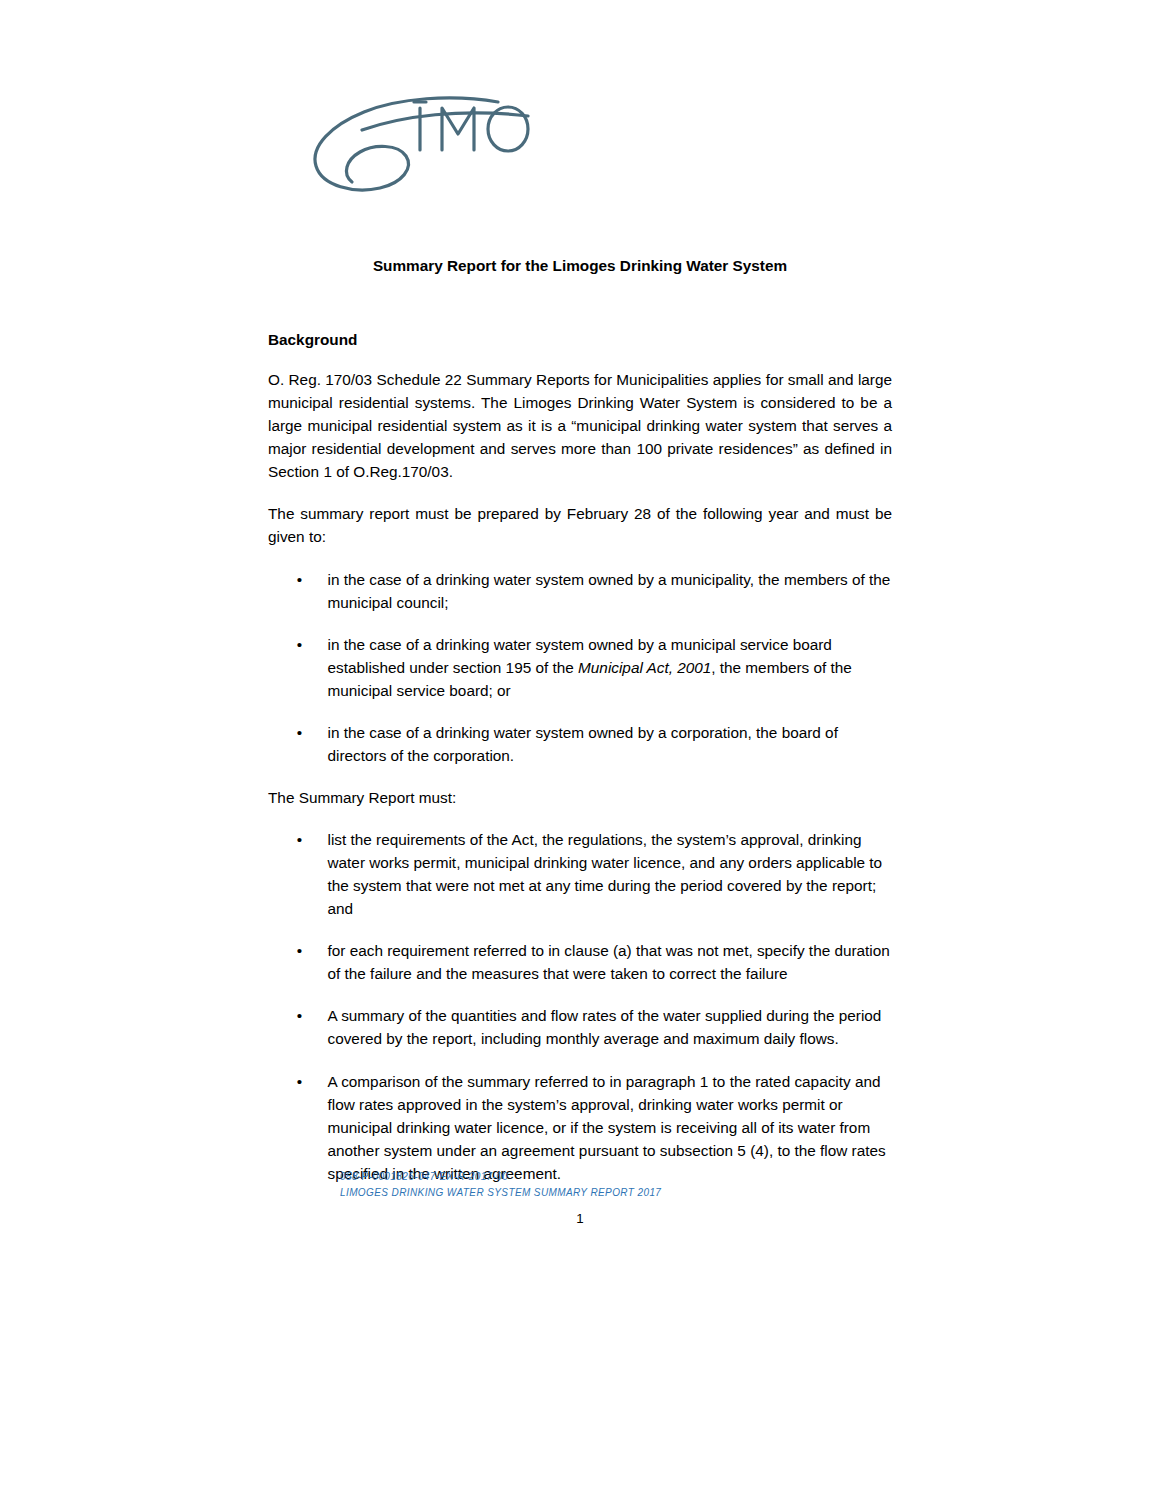Summary Report for the Limoges Drinking Water System
Background
O. Reg. 170/03 Schedule 22 Summary Reports for Municipalities applies for small and large municipal residential systems. The Limoges Drinking Water System is considered to be a large municipal residential system as it is a “municipal drinking water system that serves a major residential development and serves more than 100 private residences” as defined in Section 1 of O.Reg.170/03.
The summary report must be prepared by February 28 of the following year and must be given to:
in the case of a drinking water system owned by a municipality, the members of the municipal council;
in the case of a drinking water system owned by a municipal service board established under section 195 of the Municipal Act, 2001, the members of the municipal service board; or
in the case of a drinking water system owned by a corporation, the board of directors of the corporation.
The Summary Report must:
list the requirements of the Act, the regulations, the system’s approval, drinking water works permit, municipal drinking water licence, and any orders applicable to the system that were not met at any time during the period covered by the report; and
for each requirement referred to in clause (a) that was not met, specify the duration of the failure and the measures that were taken to correct the failure
A summary of the quantities and flow rates of the water supplied during the period covered by the report, including monthly average and maximum daily flows.
A comparison of the summary referred to in paragraph 1 to the rated capacity and flow rates approved in the system’s approval, drinking water works permit or municipal drinking water licence, or if the system is receiving all of its water from another system under an agreement pursuant to subsection 5 (4), to the flow rates specified in the written agreement.
058-P-0001826-047-EX-R-2017-00
LIMOGES DRINKING WATER SYSTEM SUMMARY REPORT 2017
1